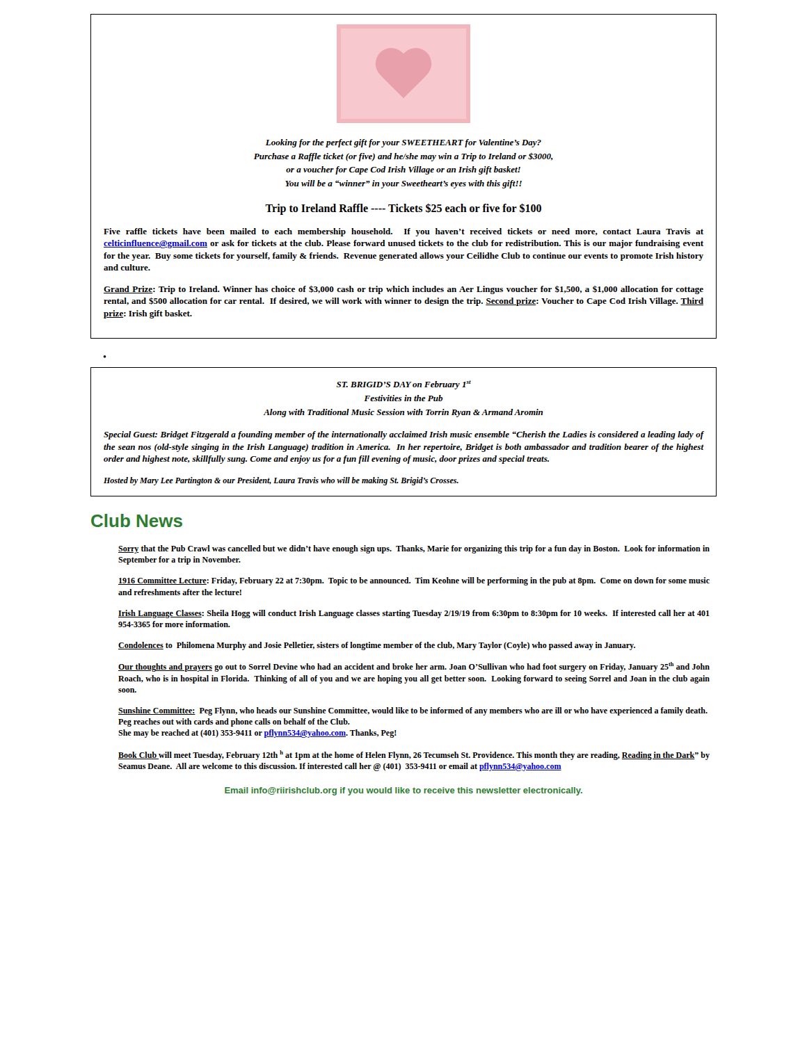Looking for the perfect gift for your SWEETHEART for Valentine’s Day?
Purchase a Raffle ticket (or five) and he/she may win a Trip to Ireland or $3000,
or a voucher for Cape Cod Irish Village or an Irish gift basket!
You will be a “winner” in your Sweetheart’s eyes with this gift!!
Trip to Ireland Raffle ---- Tickets $25 each or five for $100
Five raffle tickets have been mailed to each membership household. If you haven’t received tickets or need more, contact Laura Travis at celticinfluence@gmail.com or ask for tickets at the club. Please forward unused tickets to the club for redistribution. This is our major fundraising event for the year. Buy some tickets for yourself, family & friends. Revenue generated allows your Ceilidhe Club to continue our events to promote Irish history and culture.
Grand Prize: Trip to Ireland. Winner has choice of $3,000 cash or trip which includes an Aer Lingus voucher for $1,500, a $1,000 allocation for cottage rental, and $500 allocation for car rental. If desired, we will work with winner to design the trip. Second prize: Voucher to Cape Cod Irish Village. Third prize: Irish gift basket.
•
ST. BRIGID’S DAY on February 1st
Festivities in the Pub
Along with Traditional Music Session with Torrin Ryan & Armand Aromin
Special Guest: Bridget Fitzgerald a founding member of the internationally acclaimed Irish music ensemble “Cherish the Ladies is considered a leading lady of the sean nos (old-style singing in the Irish Language) tradition in America. In her repertoire, Bridget is both ambassador and tradition bearer of the highest order and highest note, skillfully sung. Come and enjoy us for a fun fill evening of music, door prizes and special treats.
Hosted by Mary Lee Partington & our President, Laura Travis who will be making St. Brigid’s Crosses.
Club News
Sorry that the Pub Crawl was cancelled but we didn’t have enough sign ups. Thanks, Marie for organizing this trip for a fun day in Boston. Look for information in September for a trip in November.
1916 Committee Lecture: Friday, February 22 at 7:30pm. Topic to be announced. Tim Keohne will be performing in the pub at 8pm. Come on down for some music and refreshments after the lecture!
Irish Language Classes: Sheila Hogg will conduct Irish Language classes starting Tuesday 2/19/19 from 6:30pm to 8:30pm for 10 weeks. If interested call her at 401 954-3365 for more information.
Condolences to Philomena Murphy and Josie Pelletier, sisters of longtime member of the club, Mary Taylor (Coyle) who passed away in January.
Our thoughts and prayers go out to Sorrel Devine who had an accident and broke her arm. Joan O’Sullivan who had foot surgery on Friday, January 25th and John Roach, who is in hospital in Florida. Thinking of all of you and we are hoping you all get better soon. Looking forward to seeing Sorrel and Joan in the club again soon.
Sunshine Committee: Peg Flynn, who heads our Sunshine Committee, would like to be informed of any members who are ill or who have experienced a family death. Peg reaches out with cards and phone calls on behalf of the Club.
She may be reached at (401) 353-9411 or pflynn534@yahoo.com. Thanks, Peg!
Book Club will meet Tuesday, February 12th h at 1pm at the home of Helen Flynn, 26 Tecumseh St. Providence. This month they are reading, Reading in the Dark” by Seamus Deane. All are welcome to this discussion. If interested call her @ (401) 353-9411 or email at pflynn534@yahoo.com
Email info@riirishclub.org if you would like to receive this newsletter electronically.